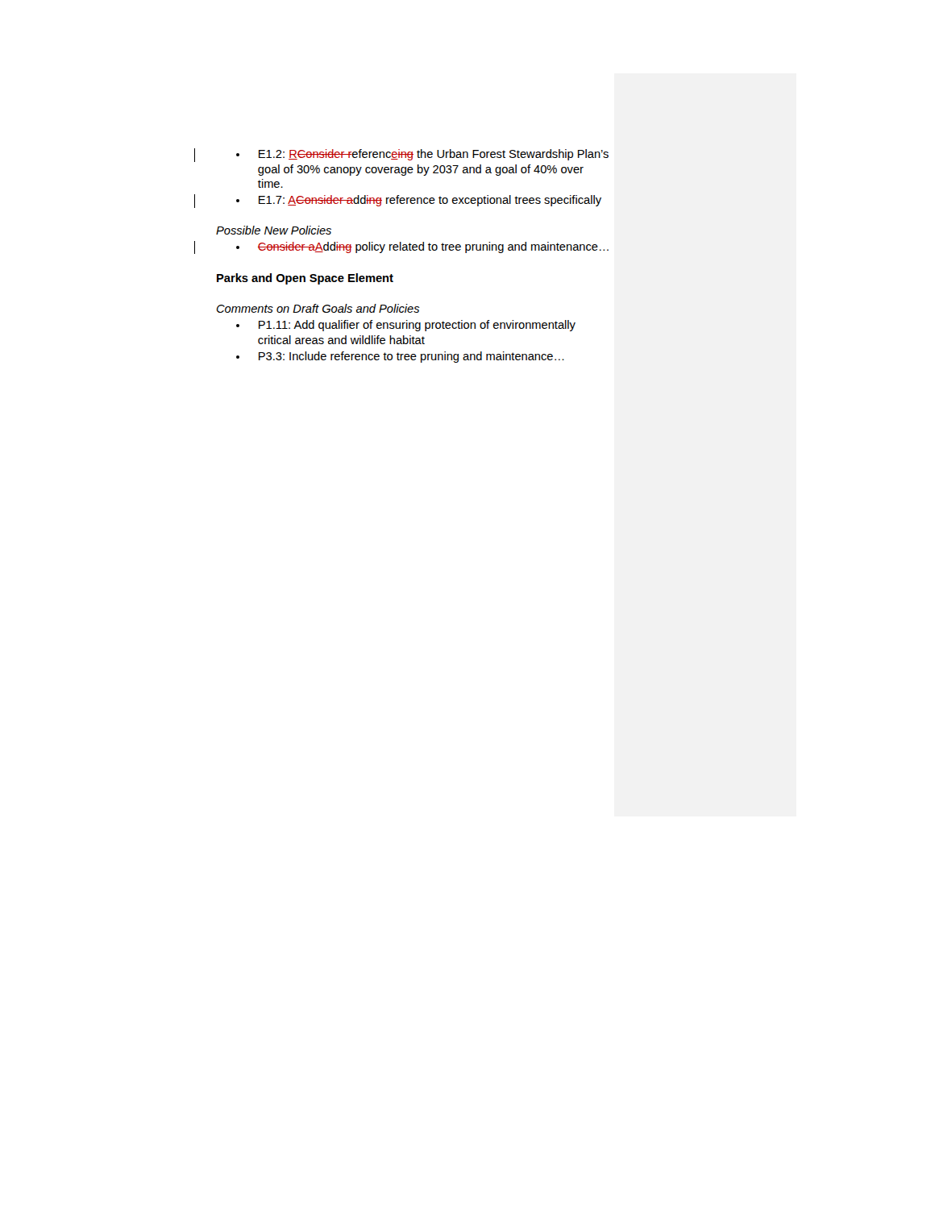E1.2: RConsider referenceing the Urban Forest Stewardship Plan’s goal of 30% canopy coverage by 2037 and a goal of 40% over time.
E1.7: AConsider adding reference to exceptional trees specifically
Possible New Policies
Consider a Adding policy related to tree pruning and maintenance…
Parks and Open Space Element
Comments on Draft Goals and Policies
P1.11: Add qualifier of ensuring protection of environmentally critical areas and wildlife habitat
P3.3: Include reference to tree pruning and maintenance…